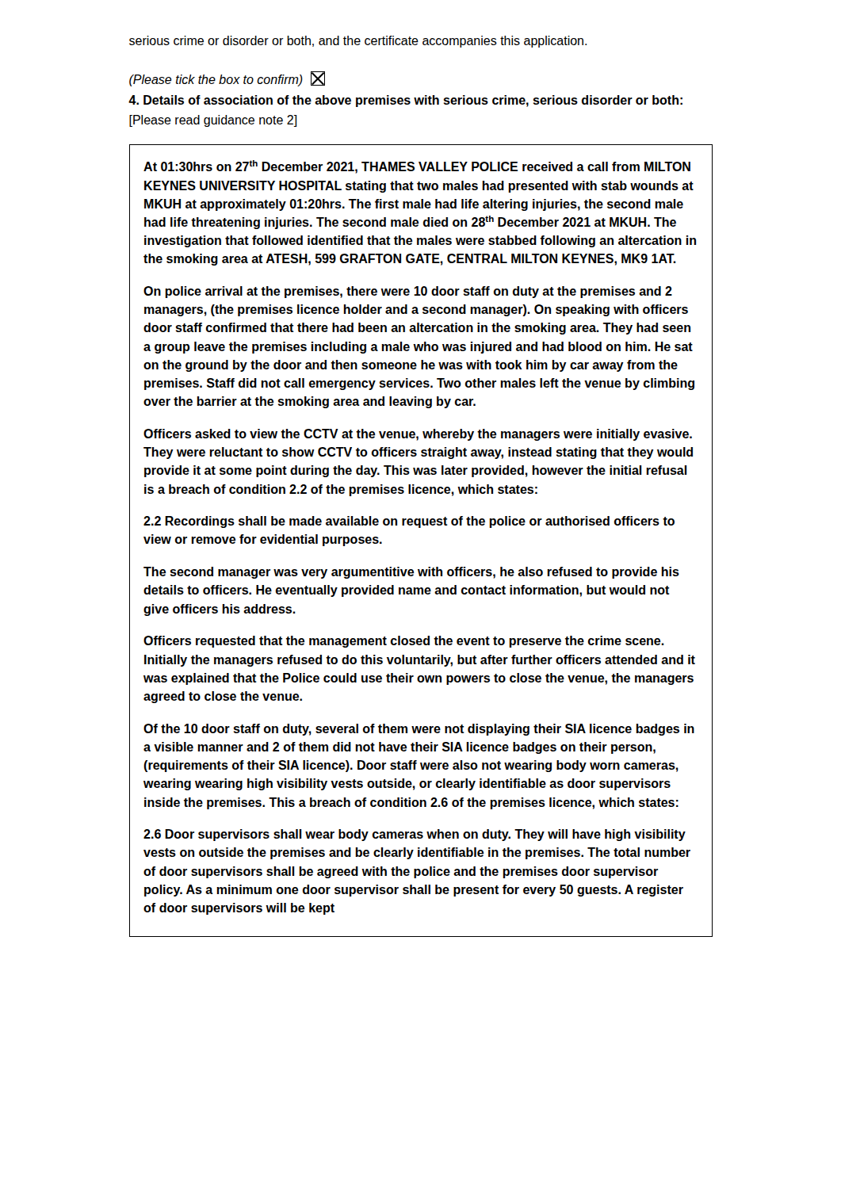serious crime or disorder or both, and the certificate accompanies this application.
(Please tick the box to confirm)
4. Details of association of the above premises with serious crime, serious disorder or both:
[Please read guidance note 2]
At 01:30hrs on 27th December 2021, THAMES VALLEY POLICE received a call from MILTON KEYNES UNIVERSITY HOSPITAL stating that two males had presented with stab wounds at MKUH at approximately 01:20hrs. The first male had life altering injuries, the second male had life threatening injuries. The second male died on 28th December 2021 at MKUH. The investigation that followed identified that the males were stabbed following an altercation in the smoking area at ATESH, 599 GRAFTON GATE, CENTRAL MILTON KEYNES, MK9 1AT.
On police arrival at the premises, there were 10 door staff on duty at the premises and 2 managers, (the premises licence holder and a second manager). On speaking with officers door staff confirmed that there had been an altercation in the smoking area. They had seen a group leave the premises including a male who was injured and had blood on him. He sat on the ground by the door and then someone he was with took him by car away from the premises. Staff did not call emergency services. Two other males left the venue by climbing over the barrier at the smoking area and leaving by car.
Officers asked to view the CCTV at the venue, whereby the managers were initially evasive. They were reluctant to show CCTV to officers straight away, instead stating that they would provide it at some point during the day. This was later provided, however the initial refusal is a breach of condition 2.2 of the premises licence, which states:
2.2 Recordings shall be made available on request of the police or authorised officers to view or remove for evidential purposes.
The second manager was very argumentitive with officers, he also refused to provide his details to officers. He eventually provided name and contact information, but would not give officers his address.
Officers requested that the management closed the event to preserve the crime scene. Initially the managers refused to do this voluntarily, but after further officers attended and it was explained that the Police could use their own powers to close the venue, the managers agreed to close the venue.
Of the 10 door staff on duty, several of them were not displaying their SIA licence badges in a visible manner and 2 of them did not have their SIA licence badges on their person, (requirements of their SIA licence). Door staff were also not wearing body worn cameras, wearing wearing high visibility vests outside, or clearly identifiable as door supervisors inside the premises. This a breach of condition 2.6 of the premises licence, which states:
2.6 Door supervisors shall wear body cameras when on duty. They will have high visibility vests on outside the premises and be clearly identifiable in the premises. The total number of door supervisors shall be agreed with the police and the premises door supervisor policy. As a minimum one door supervisor shall be present for every 50 guests. A register of door supervisors will be kept